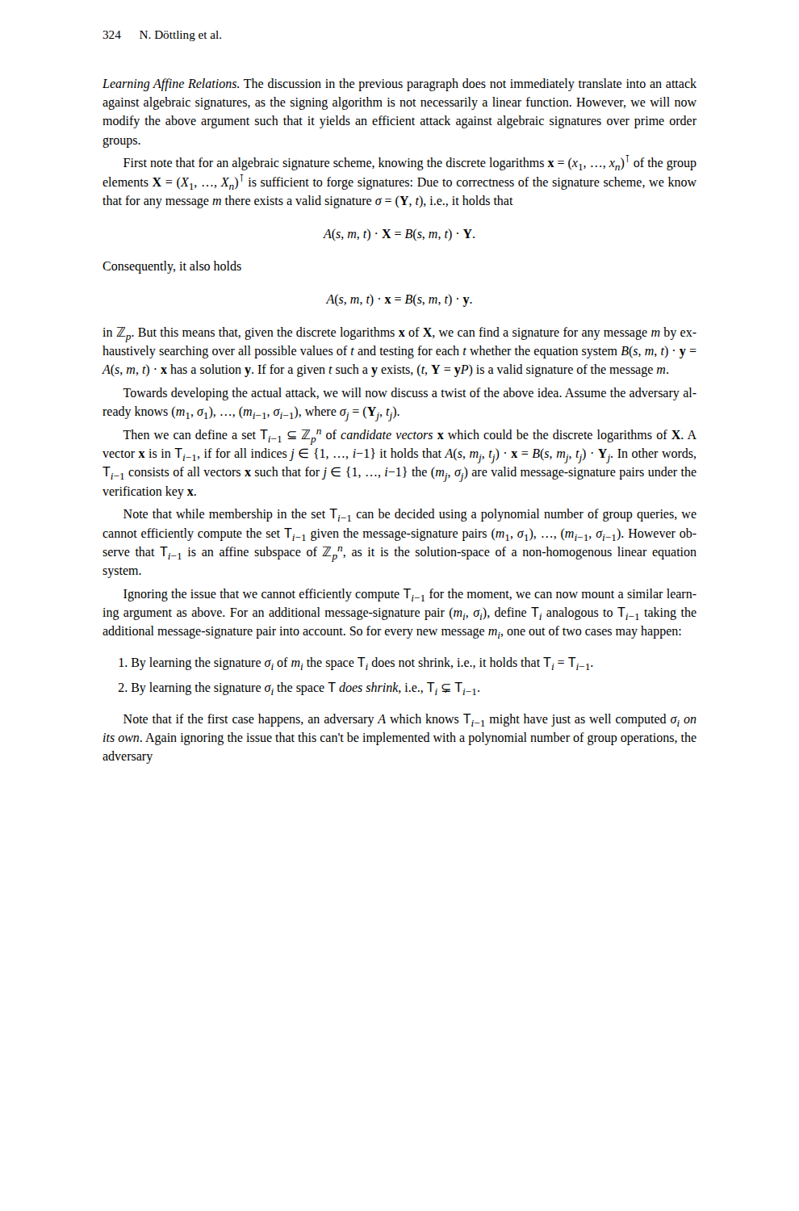324 N. Döttling et al.
Learning Affine Relations. The discussion in the previous paragraph does not immediately translate into an attack against algebraic signatures, as the signing algorithm is not necessarily a linear function. However, we will now modify the above argument such that it yields an efficient attack against algebraic signatures over prime order groups.
First note that for an algebraic signature scheme, knowing the discrete logarithms x = (x1, …, xn)⊺ of the group elements X = (X1, …, Xn)⊺ is sufficient to forge signatures: Due to correctness of the signature scheme, we know that for any message m there exists a valid signature σ = (Y, t), i.e., it holds that
A(s, m, t) · X = B(s, m, t) · Y.
Consequently, it also holds
A(s, m, t) · x = B(s, m, t) · y.
in ℤp. But this means that, given the discrete logarithms x of X, we can find a signature for any message m by exhaustively searching over all possible values of t and testing for each t whether the equation system B(s, m, t) · y = A(s, m, t) · x has a solution y. If for a given t such a y exists, (t, Y = yP) is a valid signature of the message m.
Towards developing the actual attack, we will now discuss a twist of the above idea. Assume the adversary already knows (m1, σ1), …, (mi−1, σi−1), where σj = (Yj, tj).
Then we can define a set Ti−1 ⊆ ℤpn of candidate vectors x which could be the discrete logarithms of X. A vector x is in Ti−1, if for all indices j ∈ {1, …, i−1} it holds that A(s, mj, tj) · x = B(s, mj, tj) · Yj. In other words, Ti−1 consists of all vectors x such that for j ∈ {1, …, i−1} the (mj, σj) are valid message-signature pairs under the verification key x.
Note that while membership in the set Ti−1 can be decided using a polynomial number of group queries, we cannot efficiently compute the set Ti−1 given the message-signature pairs (m1, σ1), …, (mi−1, σi−1). However observe that Ti−1 is an affine subspace of ℤpn, as it is the solution-space of a non-homogenous linear equation system.
Ignoring the issue that we cannot efficiently compute Ti−1 for the moment, we can now mount a similar learning argument as above. For an additional message-signature pair (mi, σi), define Ti analogous to Ti−1 taking the additional message-signature pair into account. So for every new message mi, one out of two cases may happen:
By learning the signature σi of mi the space Ti does not shrink, i.e., it holds that Ti = Ti−1.
By learning the signature σi the space T does shrink, i.e., Ti ⊊ Ti−1.
Note that if the first case happens, an adversary A which knows Ti−1 might have just as well computed σi on its own. Again ignoring the issue that this can't be implemented with a polynomial number of group operations, the adversary